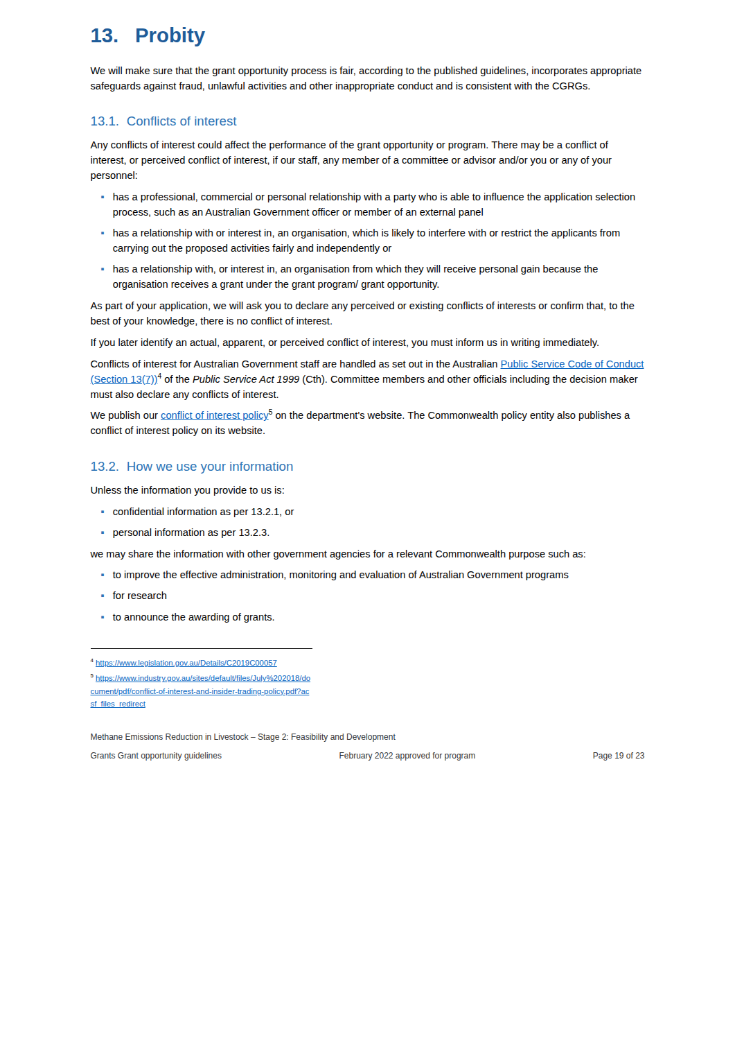13. Probity
We will make sure that the grant opportunity process is fair, according to the published guidelines, incorporates appropriate safeguards against fraud, unlawful activities and other inappropriate conduct and is consistent with the CGRGs.
13.1. Conflicts of interest
Any conflicts of interest could affect the performance of the grant opportunity or program. There may be a conflict of interest, or perceived conflict of interest, if our staff, any member of a committee or advisor and/or you or any of your personnel:
has a professional, commercial or personal relationship with a party who is able to influence the application selection process, such as an Australian Government officer or member of an external panel
has a relationship with or interest in, an organisation, which is likely to interfere with or restrict the applicants from carrying out the proposed activities fairly and independently or
has a relationship with, or interest in, an organisation from which they will receive personal gain because the organisation receives a grant under the grant program/ grant opportunity.
As part of your application, we will ask you to declare any perceived or existing conflicts of interests or confirm that, to the best of your knowledge, there is no conflict of interest.
If you later identify an actual, apparent, or perceived conflict of interest, you must inform us in writing immediately.
Conflicts of interest for Australian Government staff are handled as set out in the Australian Public Service Code of Conduct (Section 13(7))4 of the Public Service Act 1999 (Cth). Committee members and other officials including the decision maker must also declare any conflicts of interest.
We publish our conflict of interest policy5 on the department's website. The Commonwealth policy entity also publishes a conflict of interest policy on its website.
13.2. How we use your information
Unless the information you provide to us is:
confidential information as per 13.2.1, or
personal information as per 13.2.3.
we may share the information with other government agencies for a relevant Commonwealth purpose such as:
to improve the effective administration, monitoring and evaluation of Australian Government programs
for research
to announce the awarding of grants.
4 https://www.legislation.gov.au/Details/C2019C00057
5 https://www.industry.gov.au/sites/default/files/July%202018/document/pdf/conflict-of-interest-and-insider-trading-policy.pdf?acsf_files_redirect
Methane Emissions Reduction in Livestock – Stage 2: Feasibility and Development
Grants Grant opportunity guidelines February 2022 approved for program Page 19 of 23